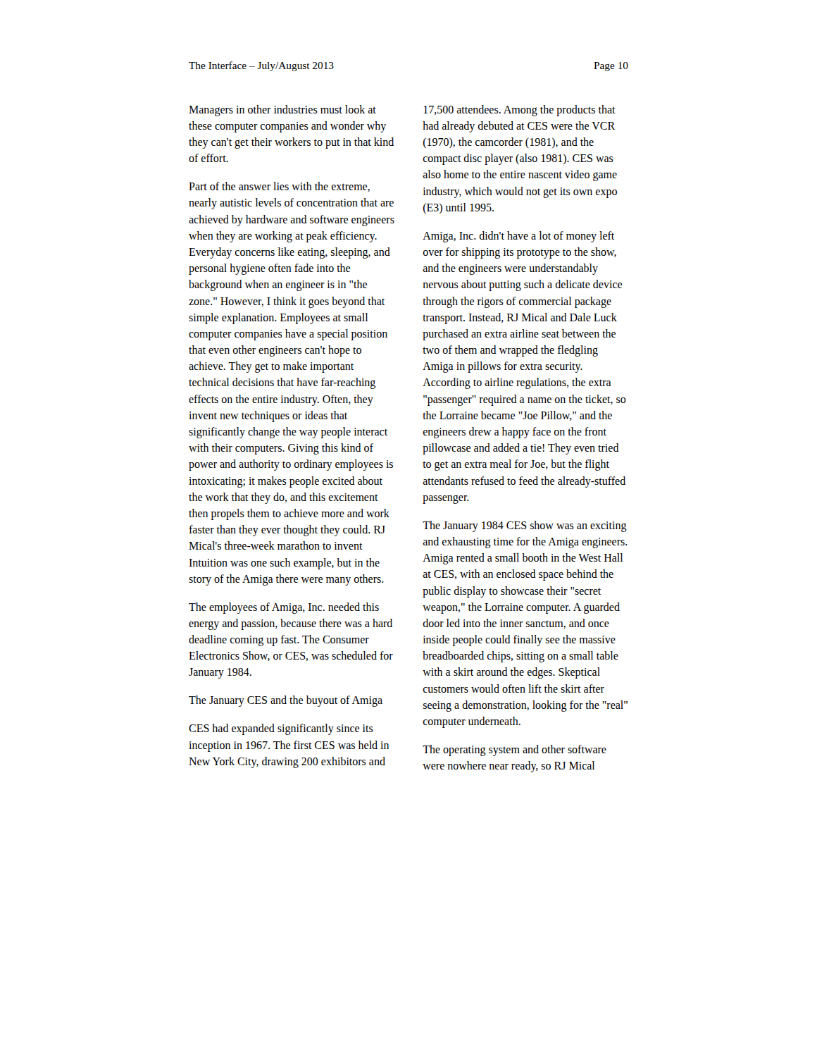The Interface – July/August 2013 Page 10
Managers in other industries must look at these computer companies and wonder why they can't get their workers to put in that kind of effort.
Part of the answer lies with the extreme, nearly autistic levels of concentration that are achieved by hardware and software engineers when they are working at peak efficiency. Everyday concerns like eating, sleeping, and personal hygiene often fade into the background when an engineer is in "the zone." However, I think it goes beyond that simple explanation. Employees at small computer companies have a special position that even other engineers can't hope to achieve. They get to make important technical decisions that have far-reaching effects on the entire industry. Often, they invent new techniques or ideas that significantly change the way people interact with their computers. Giving this kind of power and authority to ordinary employees is intoxicating; it makes people excited about the work that they do, and this excitement then propels them to achieve more and work faster than they ever thought they could. RJ Mical's three-week marathon to invent Intuition was one such example, but in the story of the Amiga there were many others.
The employees of Amiga, Inc. needed this energy and passion, because there was a hard deadline coming up fast. The Consumer Electronics Show, or CES, was scheduled for January 1984.
The January CES and the buyout of Amiga
CES had expanded significantly since its inception in 1967. The first CES was held in New York City, drawing 200 exhibitors and 17,500 attendees. Among the products that had already debuted at CES were the VCR (1970), the camcorder (1981), and the compact disc player (also 1981). CES was also home to the entire nascent video game industry, which would not get its own expo (E3) until 1995.
Amiga, Inc. didn't have a lot of money left over for shipping its prototype to the show, and the engineers were understandably nervous about putting such a delicate device through the rigors of commercial package transport. Instead, RJ Mical and Dale Luck purchased an extra airline seat between the two of them and wrapped the fledgling Amiga in pillows for extra security. According to airline regulations, the extra "passenger" required a name on the ticket, so the Lorraine became "Joe Pillow," and the engineers drew a happy face on the front pillowcase and added a tie! They even tried to get an extra meal for Joe, but the flight attendants refused to feed the already-stuffed passenger.
The January 1984 CES show was an exciting and exhausting time for the Amiga engineers. Amiga rented a small booth in the West Hall at CES, with an enclosed space behind the public display to showcase their "secret weapon," the Lorraine computer. A guarded door led into the inner sanctum, and once inside people could finally see the massive breadboarded chips, sitting on a small table with a skirt around the edges. Skeptical customers would often lift the skirt after seeing a demonstration, looking for the "real" computer underneath.
The operating system and other software were nowhere near ready, so RJ Mical